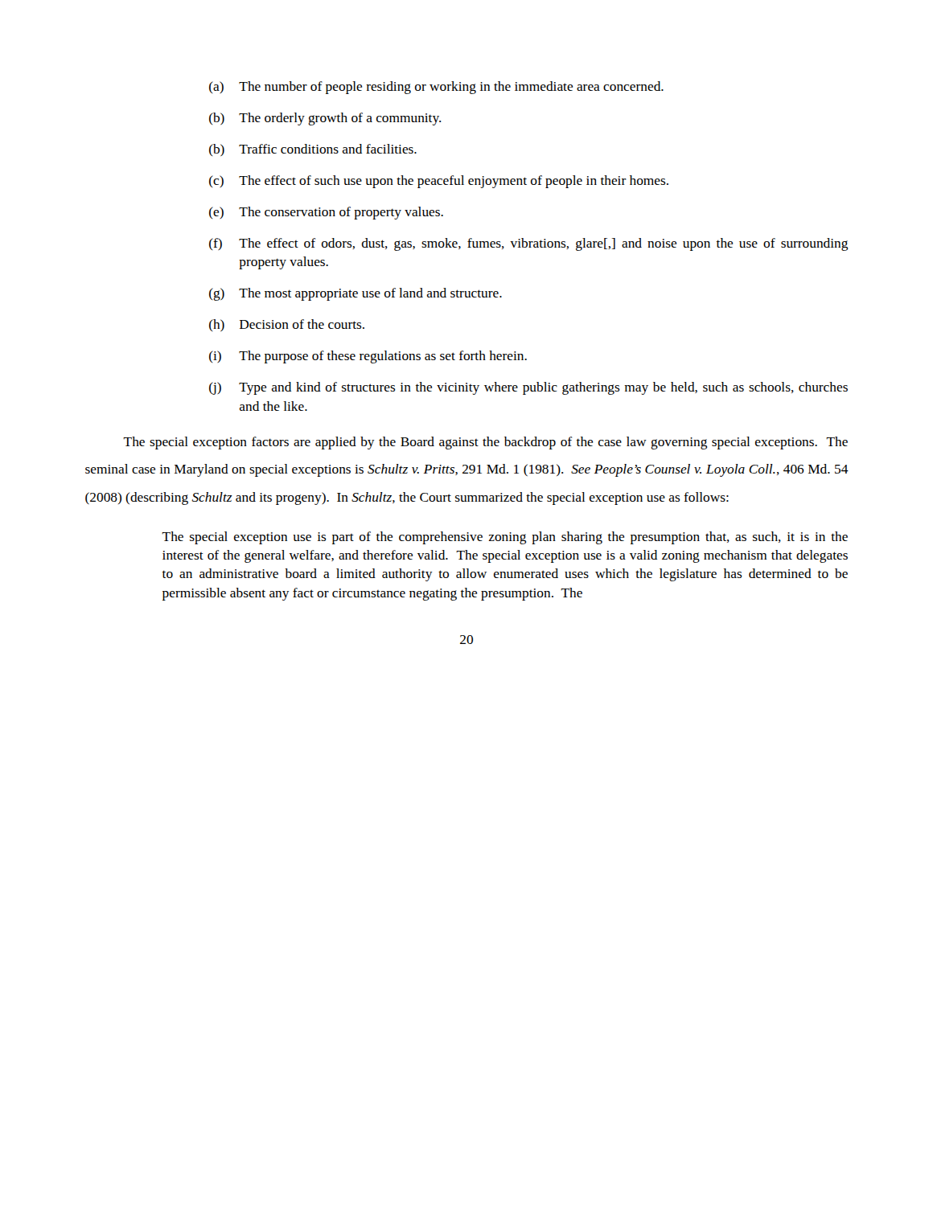(a) The number of people residing or working in the immediate area concerned.
(b) The orderly growth of a community.
(b) Traffic conditions and facilities.
(c) The effect of such use upon the peaceful enjoyment of people in their homes.
(e) The conservation of property values.
(f) The effect of odors, dust, gas, smoke, fumes, vibrations, glare[,] and noise upon the use of surrounding property values.
(g) The most appropriate use of land and structure.
(h) Decision of the courts.
(i) The purpose of these regulations as set forth herein.
(j) Type and kind of structures in the vicinity where public gatherings may be held, such as schools, churches and the like.
The special exception factors are applied by the Board against the backdrop of the case law governing special exceptions. The seminal case in Maryland on special exceptions is Schultz v. Pritts, 291 Md. 1 (1981). See People’s Counsel v. Loyola Coll., 406 Md. 54 (2008) (describing Schultz and its progeny). In Schultz, the Court summarized the special exception use as follows:
The special exception use is part of the comprehensive zoning plan sharing the presumption that, as such, it is in the interest of the general welfare, and therefore valid. The special exception use is a valid zoning mechanism that delegates to an administrative board a limited authority to allow enumerated uses which the legislature has determined to be permissible absent any fact or circumstance negating the presumption. The
20